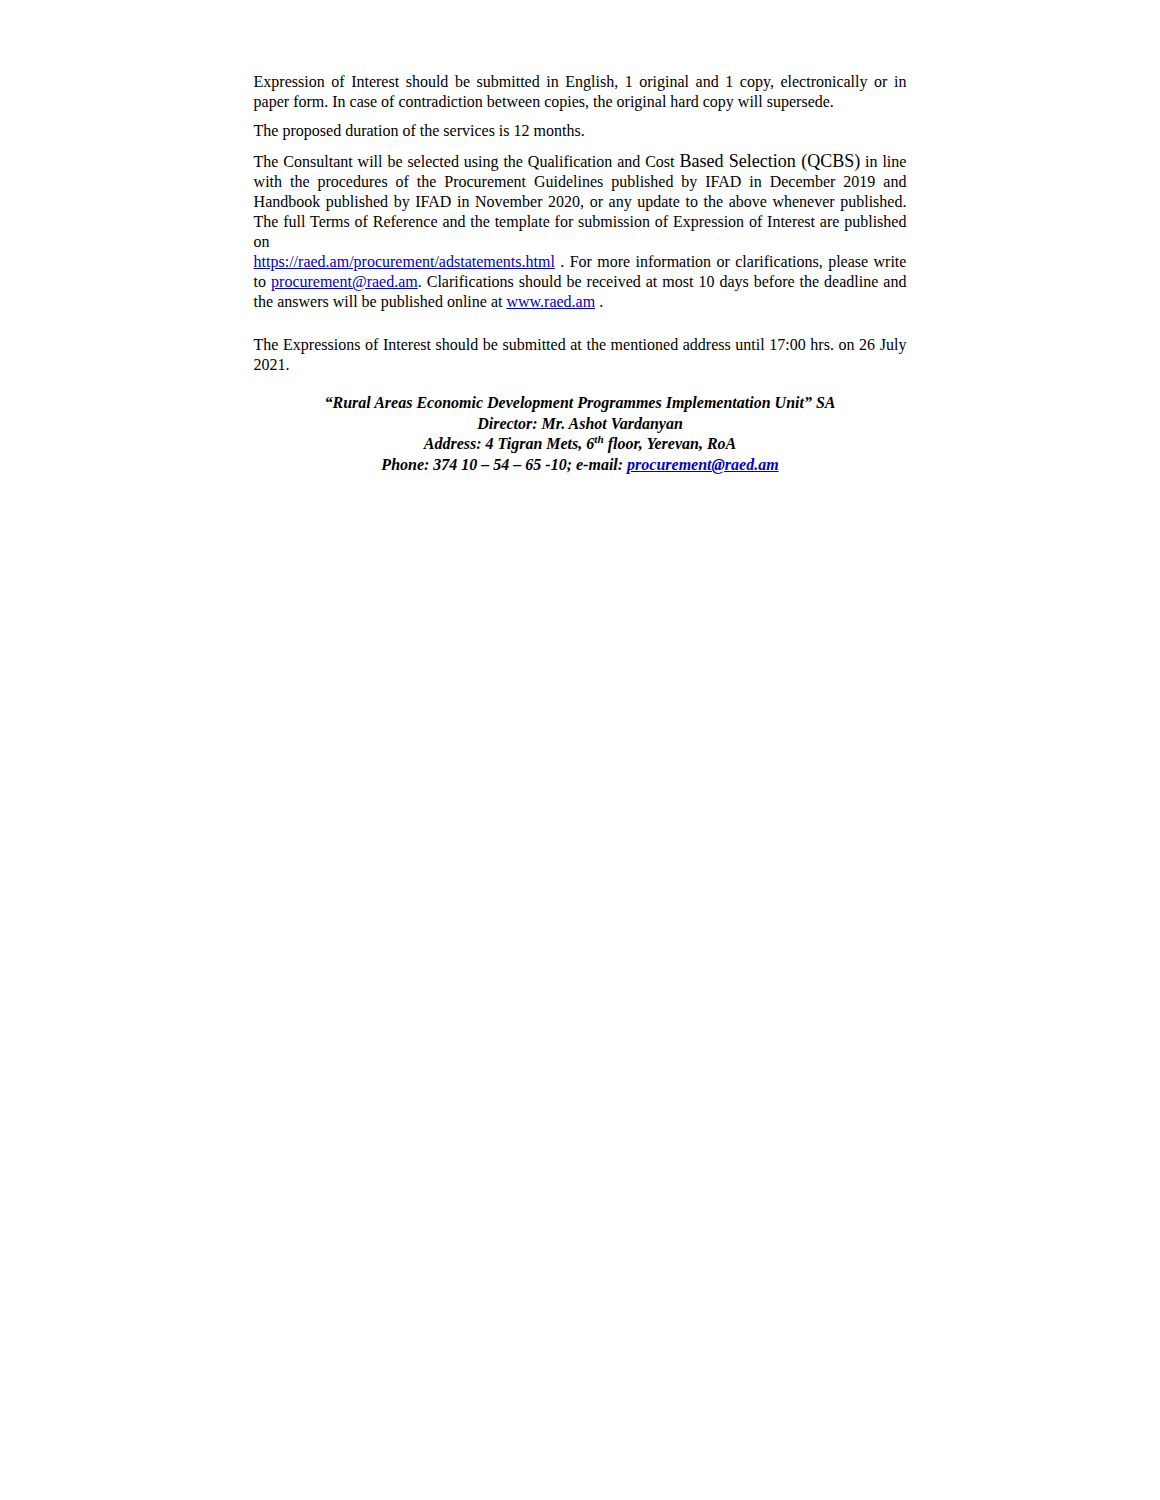Expression of Interest should be submitted in English, 1 original and 1 copy, electronically or in paper form. In case of contradiction between copies, the original hard copy will supersede.
The proposed duration of the services is 12 months.
The Consultant will be selected using the Qualification and Cost Based Selection (QCBS) in line with the procedures of the Procurement Guidelines published by IFAD in December 2019 and Handbook published by IFAD in November 2020, or any update to the above whenever published. The full Terms of Reference and the template for submission of Expression of Interest are published on
https://raed.am/procurement/adstatements.html . For more information or clarifications, please write to procurement@raed.am. Clarifications should be received at most 10 days before the deadline and the answers will be published online at www.raed.am .
The Expressions of Interest should be submitted at the mentioned address until 17:00 hrs. on 26 July 2021.
“Rural Areas Economic Development Programmes Implementation Unit” SA
Director: Mr. Ashot Vardanyan
Address: 4 Tigran Mets, 6th floor, Yerevan, RoA
Phone: 374 10 – 54 – 65 -10; e-mail: procurement@raed.am